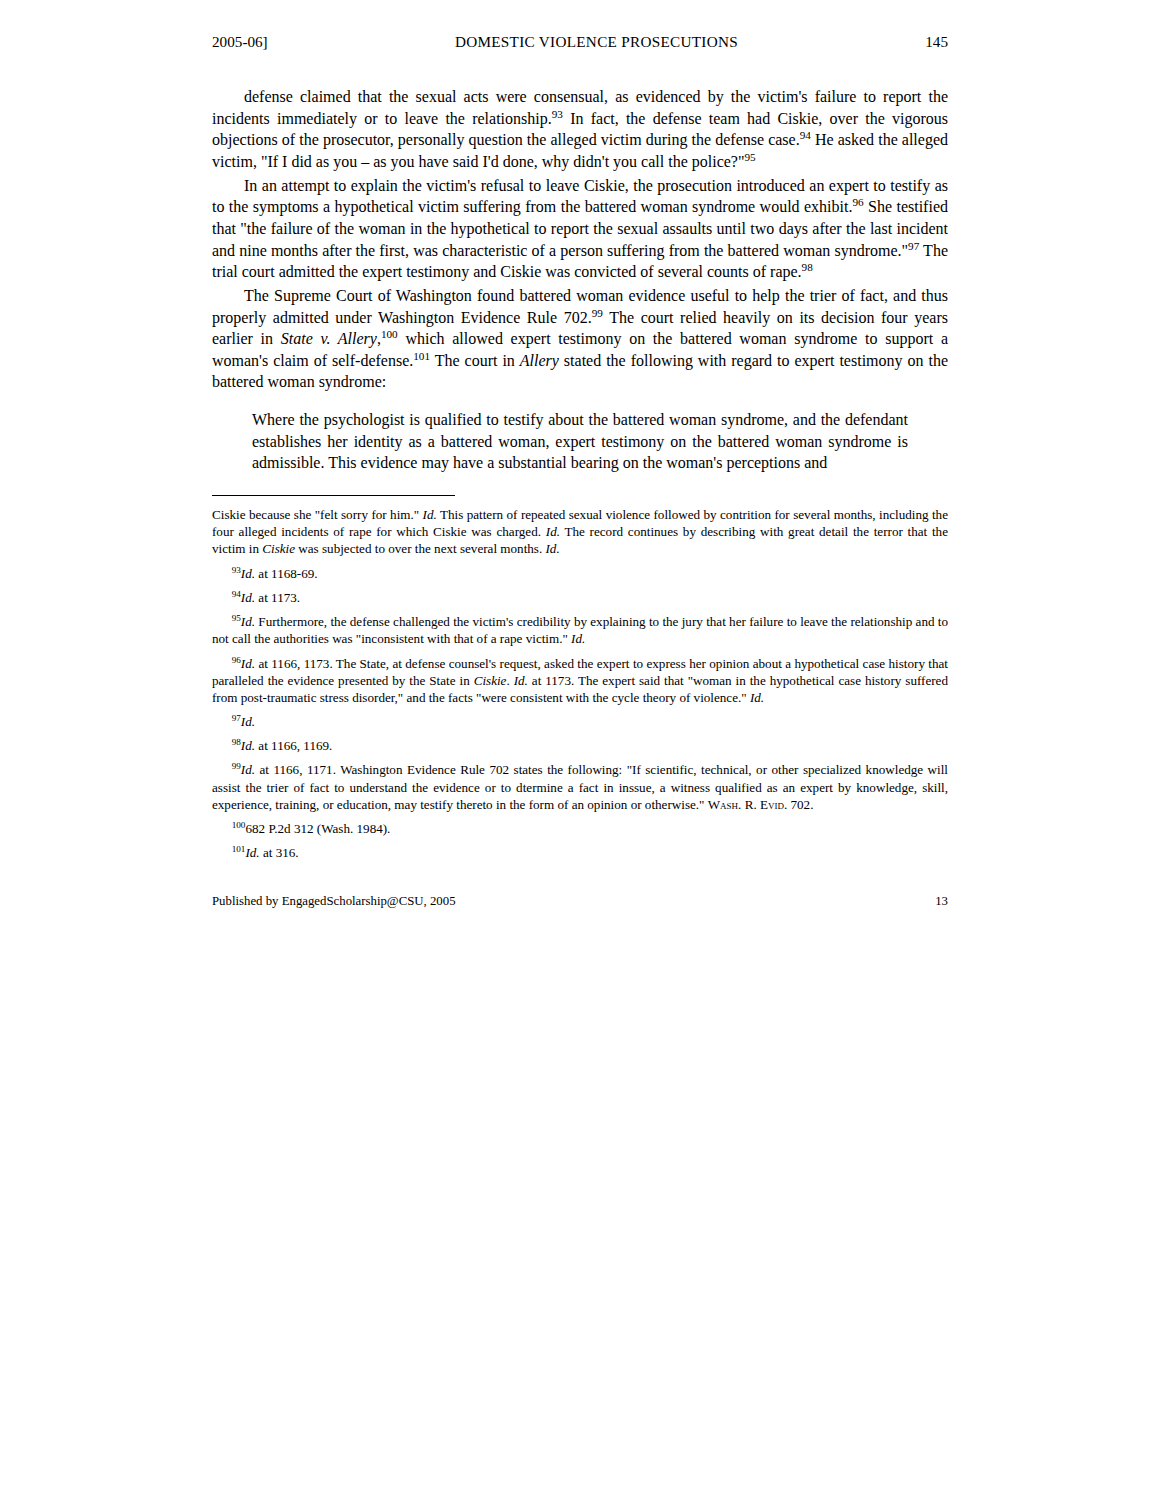2005-06] DOMESTIC VIOLENCE PROSECUTIONS 145
defense claimed that the sexual acts were consensual, as evidenced by the victim's failure to report the incidents immediately or to leave the relationship.93 In fact, the defense team had Ciskie, over the vigorous objections of the prosecutor, personally question the alleged victim during the defense case.94 He asked the alleged victim, "If I did as you – as you have said I'd done, why didn't you call the police?"95
In an attempt to explain the victim's refusal to leave Ciskie, the prosecution introduced an expert to testify as to the symptoms a hypothetical victim suffering from the battered woman syndrome would exhibit.96 She testified that "the failure of the woman in the hypothetical to report the sexual assaults until two days after the last incident and nine months after the first, was characteristic of a person suffering from the battered woman syndrome."97 The trial court admitted the expert testimony and Ciskie was convicted of several counts of rape.98
The Supreme Court of Washington found battered woman evidence useful to help the trier of fact, and thus properly admitted under Washington Evidence Rule 702.99 The court relied heavily on its decision four years earlier in State v. Allery,100 which allowed expert testimony on the battered woman syndrome to support a woman's claim of self-defense.101 The court in Allery stated the following with regard to expert testimony on the battered woman syndrome:
Where the psychologist is qualified to testify about the battered woman syndrome, and the defendant establishes her identity as a battered woman, expert testimony on the battered woman syndrome is admissible. This evidence may have a substantial bearing on the woman's perceptions and
Ciskie because she "felt sorry for him." Id. This pattern of repeated sexual violence followed by contrition for several months, including the four alleged incidents of rape for which Ciskie was charged. Id. The record continues by describing with great detail the terror that the victim in Ciskie was subjected to over the next several months. Id.
93Id. at 1168-69.
94Id. at 1173.
95Id. Furthermore, the defense challenged the victim's credibility by explaining to the jury that her failure to leave the relationship and to not call the authorities was "inconsistent with that of a rape victim." Id.
96Id. at 1166, 1173. The State, at defense counsel's request, asked the expert to express her opinion about a hypothetical case history that paralleled the evidence presented by the State in Ciskie. Id. at 1173. The expert said that "woman in the hypothetical case history suffered from post-traumatic stress disorder," and the facts "were consistent with the cycle theory of violence." Id.
97Id.
98Id. at 1166, 1169.
99Id. at 1166, 1171. Washington Evidence Rule 702 states the following: "If scientific, technical, or other specialized knowledge will assist the trier of fact to understand the evidence or to dtermine a fact in inssue, a witness qualified as an expert by knowledge, skill, experience, training, or education, may testify thereto in the form of an opinion or otherwise." Wash. R. Evid. 702.
100682 P.2d 312 (Wash. 1984).
101Id. at 316.
Published by EngagedScholarship@CSU, 2005 13